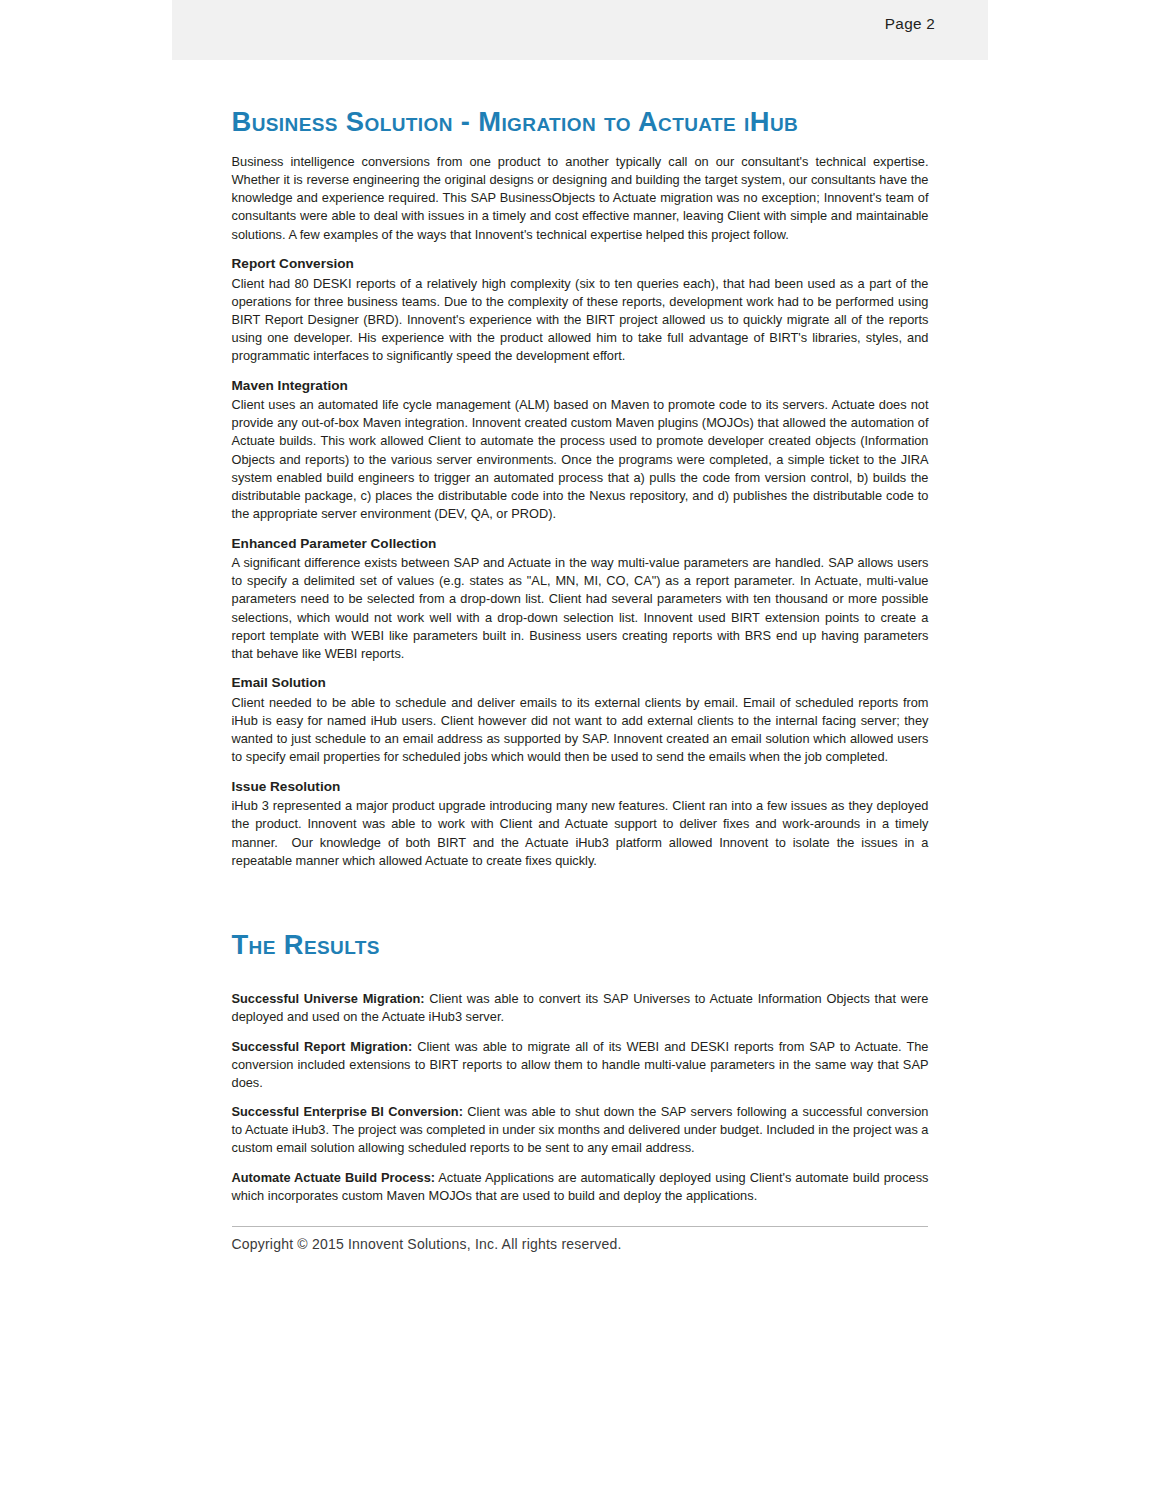Page 2
Business Solution - Migration to Actuate iHub
Business intelligence conversions from one product to another typically call on our consultant's technical expertise. Whether it is reverse engineering the original designs or designing and building the target system, our consultants have the knowledge and experience required. This SAP BusinessObjects to Actuate migration was no exception; Innovent's team of consultants were able to deal with issues in a timely and cost effective manner, leaving Client with simple and maintainable solutions. A few examples of the ways that Innovent's technical expertise helped this project follow.
Report Conversion
Client had 80 DESKI reports of a relatively high complexity (six to ten queries each), that had been used as a part of the operations for three business teams. Due to the complexity of these reports, development work had to be performed using BIRT Report Designer (BRD). Innovent's experience with the BIRT project allowed us to quickly migrate all of the reports using one developer. His experience with the product allowed him to take full advantage of BIRT's libraries, styles, and programmatic interfaces to significantly speed the development effort.
Maven Integration
Client uses an automated life cycle management (ALM) based on Maven to promote code to its servers. Actuate does not provide any out-of-box Maven integration. Innovent created custom Maven plugins (MOJOs) that allowed the automation of Actuate builds. This work allowed Client to automate the process used to promote developer created objects (Information Objects and reports) to the various server environments. Once the programs were completed, a simple ticket to the JIRA system enabled build engineers to trigger an automated process that a) pulls the code from version control, b) builds the distributable package, c) places the distributable code into the Nexus repository, and d) publishes the distributable code to the appropriate server environment (DEV, QA, or PROD).
Enhanced Parameter Collection
A significant difference exists between SAP and Actuate in the way multi-value parameters are handled. SAP allows users to specify a delimited set of values (e.g. states as "AL, MN, MI, CO, CA") as a report parameter. In Actuate, multi-value parameters need to be selected from a drop-down list. Client had several parameters with ten thousand or more possible selections, which would not work well with a drop-down selection list. Innovent used BIRT extension points to create a report template with WEBI like parameters built in. Business users creating reports with BRS end up having parameters that behave like WEBI reports.
Email Solution
Client needed to be able to schedule and deliver emails to its external clients by email. Email of scheduled reports from iHub is easy for named iHub users. Client however did not want to add external clients to the internal facing server; they wanted to just schedule to an email address as supported by SAP. Innovent created an email solution which allowed users to specify email properties for scheduled jobs which would then be used to send the emails when the job completed.
Issue Resolution
iHub 3 represented a major product upgrade introducing many new features. Client ran into a few issues as they deployed the product. Innovent was able to work with Client and Actuate support to deliver fixes and work-arounds in a timely manner. Our knowledge of both BIRT and the Actuate iHub3 platform allowed Innovent to isolate the issues in a repeatable manner which allowed Actuate to create fixes quickly.
The Results
Successful Universe Migration: Client was able to convert its SAP Universes to Actuate Information Objects that were deployed and used on the Actuate iHub3 server.
Successful Report Migration: Client was able to migrate all of its WEBI and DESKI reports from SAP to Actuate. The conversion included extensions to BIRT reports to allow them to handle multi-value parameters in the same way that SAP does.
Successful Enterprise BI Conversion: Client was able to shut down the SAP servers following a successful conversion to Actuate iHub3. The project was completed in under six months and delivered under budget. Included in the project was a custom email solution allowing scheduled reports to be sent to any email address.
Automate Actuate Build Process: Actuate Applications are automatically deployed using Client's automate build process which incorporates custom Maven MOJOs that are used to build and deploy the applications.
Copyright © 2015 Innovent Solutions, Inc. All rights reserved.